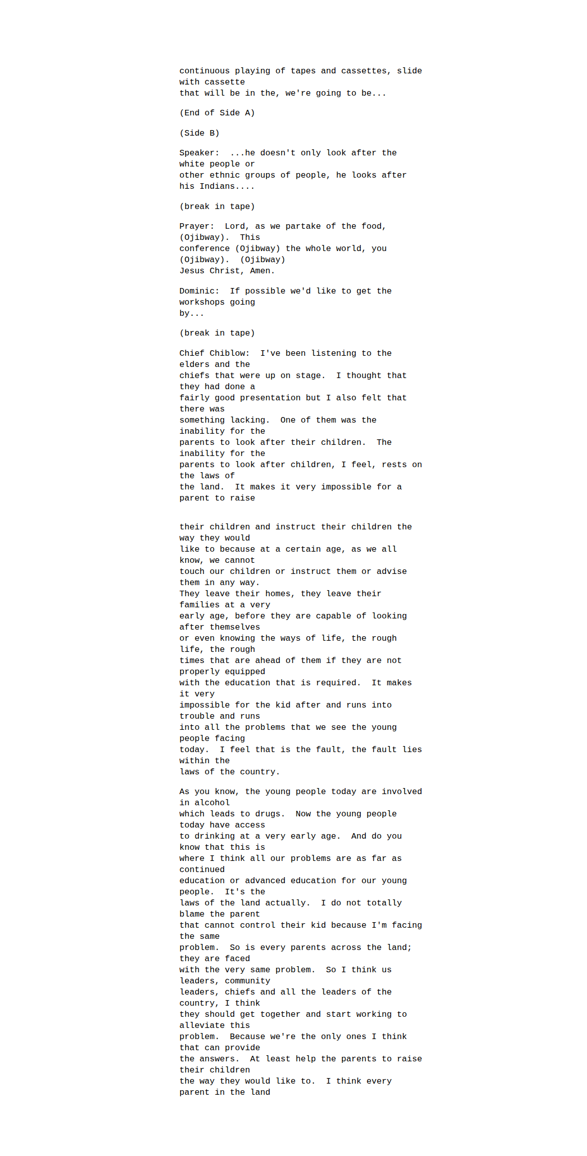continuous playing of tapes and cassettes, slide with cassette that will be in the, we're going to be...
(End of Side A)
(Side B)
Speaker: ...he doesn't only look after the white people or other ethnic groups of people, he looks after his Indians....
(break in tape)
Prayer: Lord, as we partake of the food, (Ojibway). This conference (Ojibway) the whole world, you (Ojibway). (Ojibway) Jesus Christ, Amen.
Dominic: If possible we'd like to get the workshops going by...
(break in tape)
Chief Chiblow: I've been listening to the elders and the chiefs that were up on stage. I thought that they had done a fairly good presentation but I also felt that there was something lacking. One of them was the inability for the parents to look after their children. The inability for the parents to look after children, I feel, rests on the laws of the land. It makes it very impossible for a parent to raise
their children and instruct their children the way they would like to because at a certain age, as we all know, we cannot touch our children or instruct them or advise them in any way. They leave their homes, they leave their families at a very early age, before they are capable of looking after themselves or even knowing the ways of life, the rough life, the rough times that are ahead of them if they are not properly equipped with the education that is required. It makes it very impossible for the kid after and runs into trouble and runs into all the problems that we see the young people facing today. I feel that is the fault, the fault lies within the laws of the country.
As you know, the young people today are involved in alcohol which leads to drugs. Now the young people today have access to drinking at a very early age. And do you know that this is where I think all our problems are as far as continued education or advanced education for our young people. It's the laws of the land actually. I do not totally blame the parent that cannot control their kid because I'm facing the same problem. So is every parents across the land; they are faced with the very same problem. So I think us leaders, community leaders, chiefs and all the leaders of the country, I think they should get together and start working to alleviate this problem. Because we're the only ones I think that can provide the answers. At least help the parents to raise their children the way they would like to. I think every parent in the land